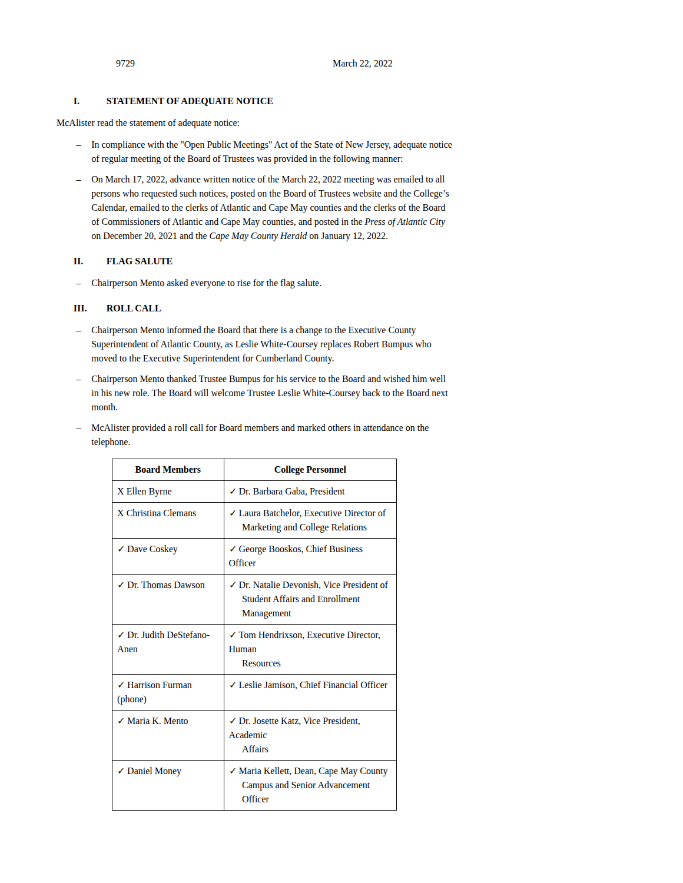9729 March 22, 2022
I. Statement of Adequate Notice
McAlister read the statement of adequate notice:
In compliance with the "Open Public Meetings" Act of the State of New Jersey, adequate notice of regular meeting of the Board of Trustees was provided in the following manner:
On March 17, 2022, advance written notice of the March 22, 2022 meeting was emailed to all persons who requested such notices, posted on the Board of Trustees website and the College’s Calendar, emailed to the clerks of Atlantic and Cape May counties and the clerks of the Board of Commissioners of Atlantic and Cape May counties, and posted in the Press of Atlantic City on December 20, 2021 and the Cape May County Herald on January 12, 2022.
II. Flag Salute
Chairperson Mento asked everyone to rise for the flag salute.
III. Roll Call
Chairperson Mento informed the Board that there is a change to the Executive County Superintendent of Atlantic County, as Leslie White-Coursey replaces Robert Bumpus who moved to the Executive Superintendent for Cumberland County.
Chairperson Mento thanked Trustee Bumpus for his service to the Board and wished him well in his new role. The Board will welcome Trustee Leslie White-Coursey back to the Board next month.
McAlister provided a roll call for Board members and marked others in attendance on the telephone.
| Board Members | College Personnel |
| --- | --- |
| Ellen Byrne | Dr. Barbara Gaba, President |
| Christina Clemans | Laura Batchelor, Executive Director of Marketing and College Relations |
| Dave Coskey | George Booskos, Chief Business Officer |
| Dr. Thomas Dawson | Dr. Natalie Devonish, Vice President of Student Affairs and Enrollment Management |
| Dr. Judith DeStefano-Anen | Tom Hendrixson, Executive Director, Human Resources |
| Harrison Furman (phone) | Leslie Jamison, Chief Financial Officer |
| Maria K. Mento | Dr. Josette Katz, Vice President, Academic Affairs |
| Daniel Money | Maria Kellett, Dean, Cape May County Campus and Senior Advancement Officer |